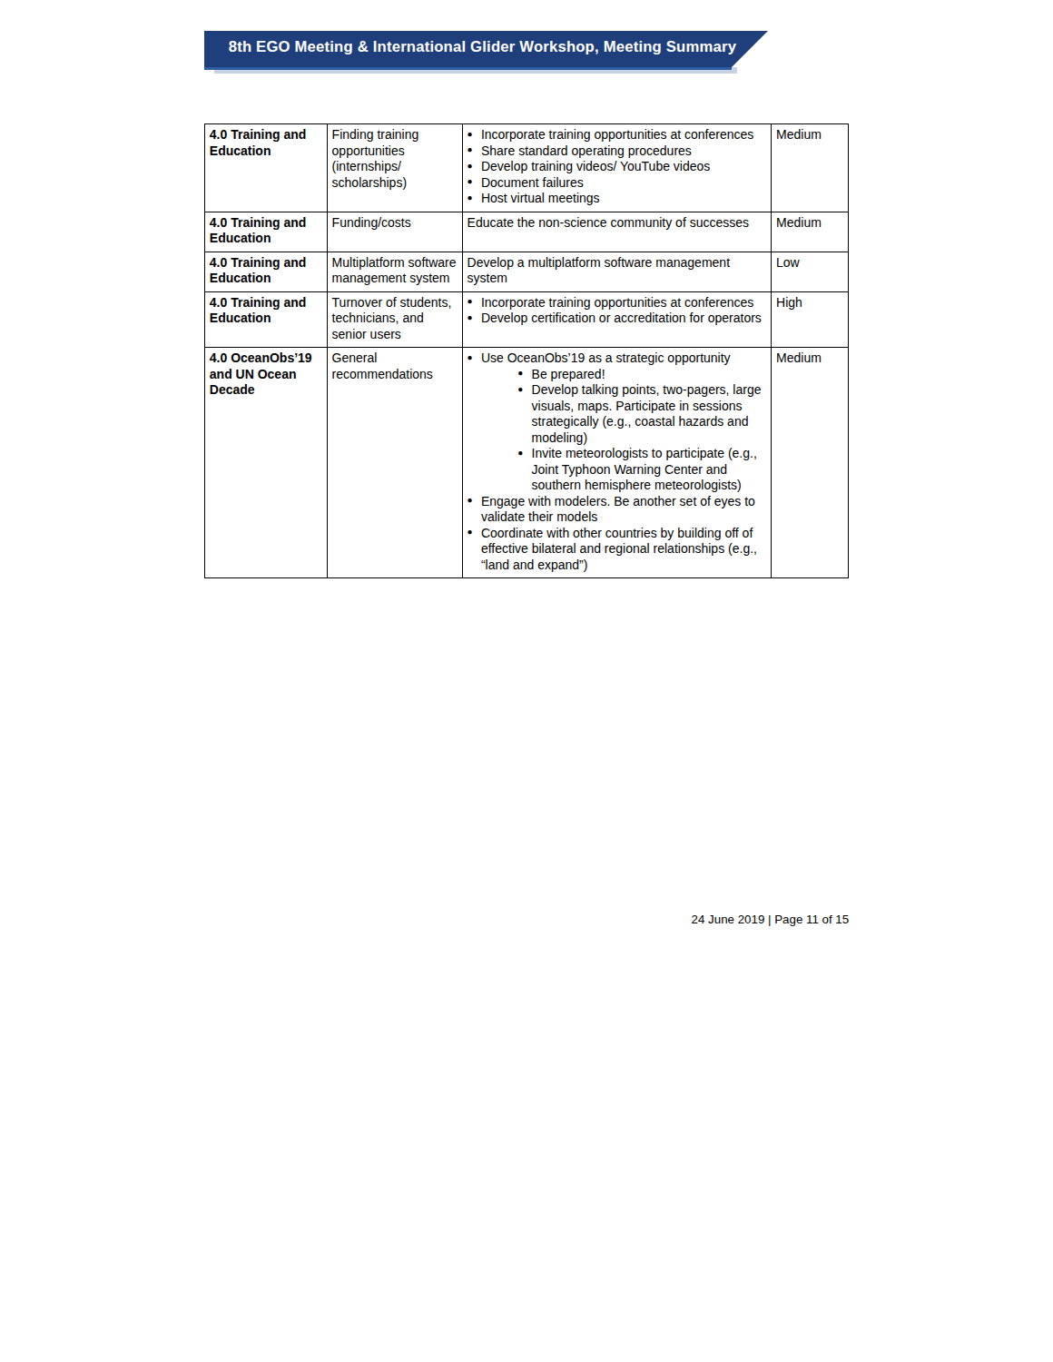8th EGO Meeting & International Glider Workshop, Meeting Summary
| 4.0 Training and Education | Finding training opportunities (internships/ scholarships) | Incorporate training opportunities at conferences Share standard operating procedures Develop training videos/ YouTube videos Document failures Host virtual meetings | Medium |
| 4.0 Training and Education | Funding/costs | Educate the non-science community of successes | Medium |
| 4.0 Training and Education | Multiplatform software management system | Develop a multiplatform software management system | Low |
| 4.0 Training and Education | Turnover of students, technicians, and senior users | Incorporate training opportunities at conferences Develop certification or accreditation for operators | High |
| 4.0 OceanObs’19 and UN Ocean Decade | General recommendations | Use OceanObs’19 as a strategic opportunity Be prepared! Develop talking points, two-pagers, large visuals, maps. Participate in sessions strategically (e.g., coastal hazards and modeling) Invite meteorologists to participate (e.g., Joint Typhoon Warning Center and southern hemisphere meteorologists) Engage with modelers. Be another set of eyes to validate their models Coordinate with other countries by building off of effective bilateral and regional relationships (e.g., “land and expand”) | Medium |
24 June 2019 | Page 11 of 15